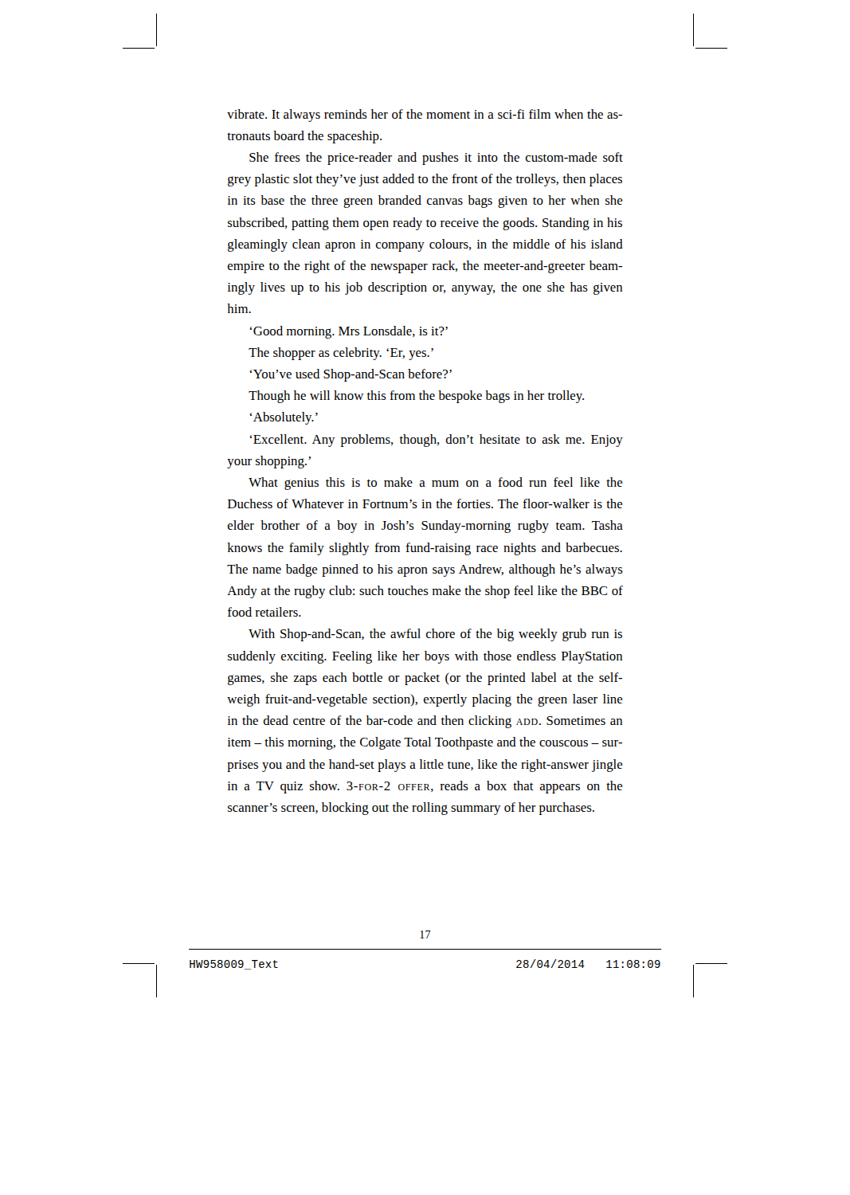vibrate. It always reminds her of the moment in a sci-fi film when the astronauts board the spaceship.
She frees the price-reader and pushes it into the custom-made soft grey plastic slot they’ve just added to the front of the trolleys, then places in its base the three green branded canvas bags given to her when she subscribed, patting them open ready to receive the goods. Standing in his gleamingly clean apron in company colours, in the middle of his island empire to the right of the newspaper rack, the meeter-and-greeter beamingly lives up to his job description or, anyway, the one she has given him.
‘Good morning. Mrs Lonsdale, is it?’
The shopper as celebrity. ‘Er, yes.’
‘You’ve used Shop-and-Scan before?’
Though he will know this from the bespoke bags in her trolley.
‘Absolutely.’
‘Excellent. Any problems, though, don’t hesitate to ask me. Enjoy your shopping.’
What genius this is to make a mum on a food run feel like the Duchess of Whatever in Fortnum’s in the forties. The floor-walker is the elder brother of a boy in Josh’s Sunday-morning rugby team. Tasha knows the family slightly from fund-raising race nights and barbecues. The name badge pinned to his apron says Andrew, although he’s always Andy at the rugby club: such touches make the shop feel like the BBC of food retailers.
With Shop-and-Scan, the awful chore of the big weekly grub run is suddenly exciting. Feeling like her boys with those endless PlayStation games, she zaps each bottle or packet (or the printed label at the self-weigh fruit-and-vegetable section), expertly placing the green laser line in the dead centre of the bar-code and then clicking add. Sometimes an item – this morning, the Colgate Total Toothpaste and the couscous – surprises you and the hand-set plays a little tune, like the right-answer jingle in a TV quiz show. 3-for-2 offer, reads a box that appears on the scanner’s screen, blocking out the rolling summary of her purchases.
17
HW958009_Text 28/04/2014 11:08:09